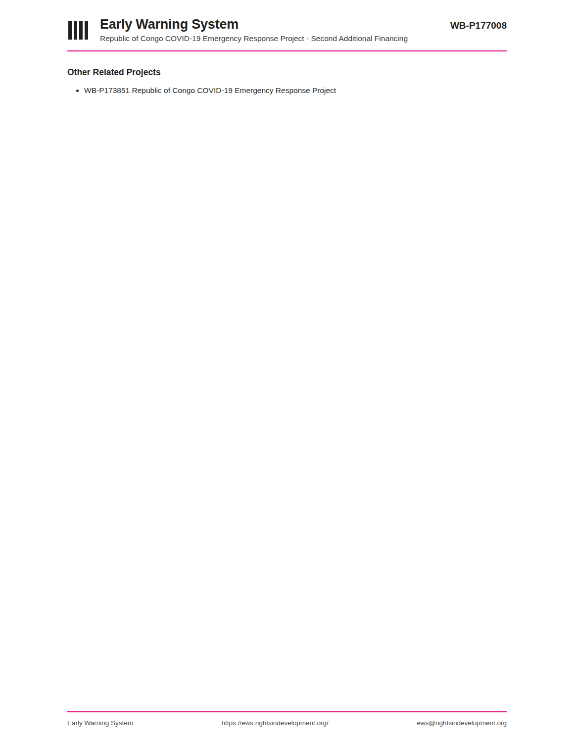Early Warning System
Republic of Congo COVID-19 Emergency Response Project - Second Additional Financing
WB-P177008
Other Related Projects
WB-P173851 Republic of Congo COVID-19 Emergency Response Project
Early Warning System
https://ews.rightsindevelopment.org/
ews@rightsindevelopment.org